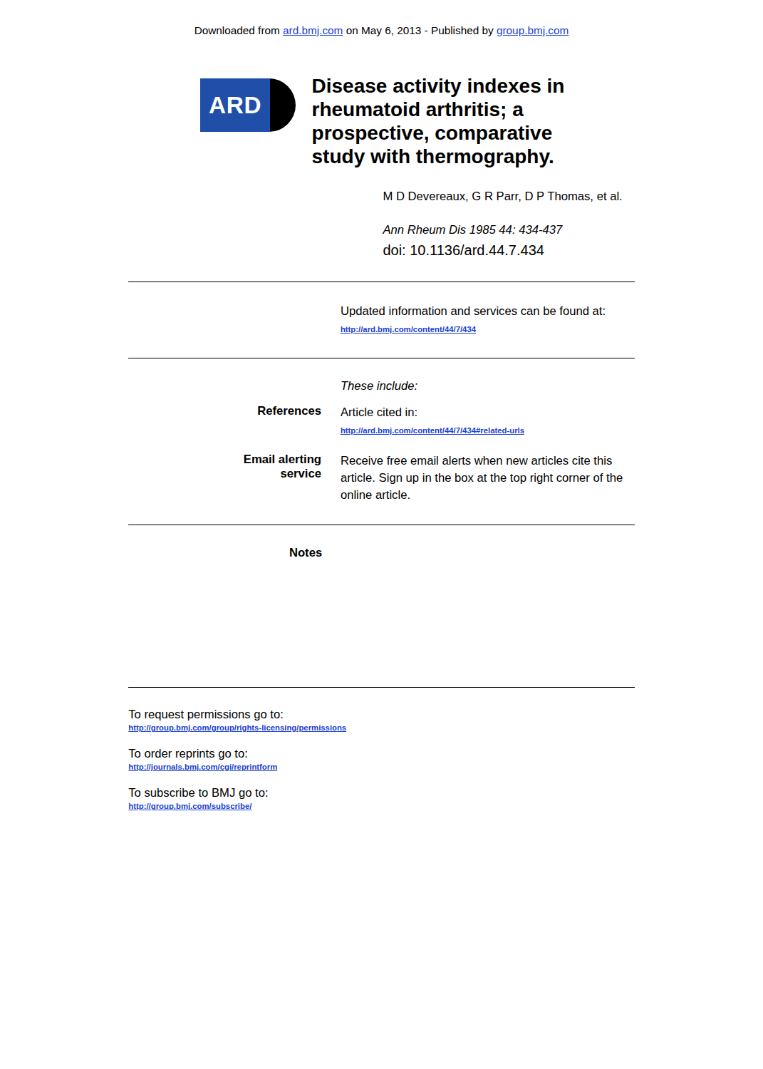Downloaded from ard.bmj.com on May 6, 2013 - Published by group.bmj.com
ARD
Disease activity indexes in rheumatoid arthritis; a prospective, comparative study with thermography.
M D Devereaux, G R Parr, D P Thomas, et al.
Ann Rheum Dis 1985 44: 434-437
doi: 10.1136/ard.44.7.434
Updated information and services can be found at:
http://ard.bmj.com/content/44/7/434
These include:
References
Article cited in:
http://ard.bmj.com/content/44/7/434#related-urls
Email alerting
service
Receive free email alerts when new articles cite this article. Sign up in the box at the top right corner of the online article.
Notes
To request permissions go to:
http://group.bmj.com/group/rights-licensing/permissions
To order reprints go to:
http://journals.bmj.com/cgi/reprintform
To subscribe to BMJ go to:
http://group.bmj.com/subscribe/